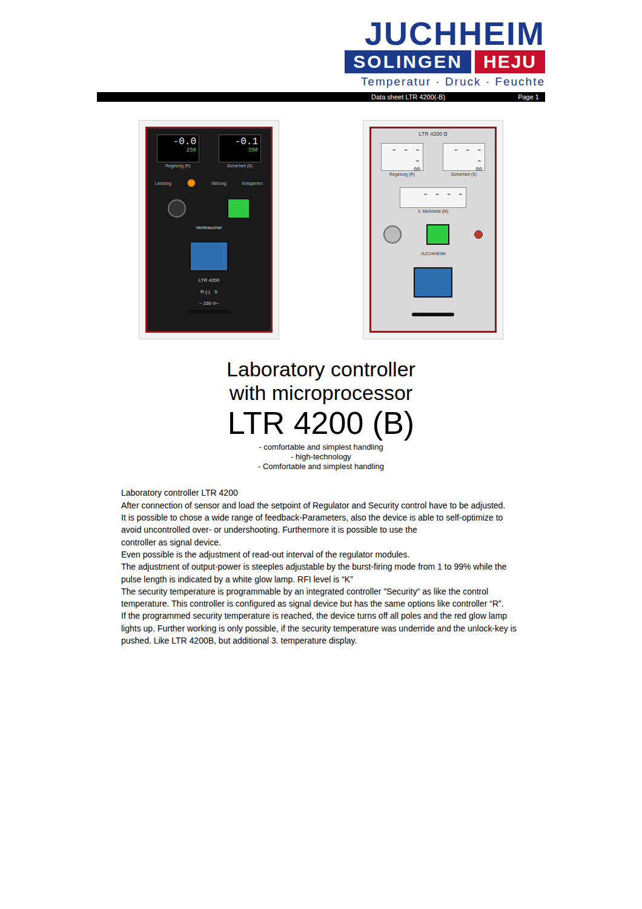JUCHHEIM
SOLINGEN
HEJU
Temperatur · Druck · Feuchte
Data sheet LTR 4200(-B) Page 1
-0.0250
-0.1350
Regelung (R) Sicherheit (S)
Leistung Störung Entsperren
Verbraucher
LTR 4200
R (-) S
~ 230 V~
LTR 4200 B
- - - -00
- - - -00
Regelung (R) Sicherheit (S)
- - - -
3. Meßstelle (M)
JUCHHEIM
Laboratory controller
with microprocessor
LTR 4200 (B)
comfortable and simplest handling
high-technology
Comfortable and simplest handling
Laboratory controller LTR 4200
After connection of sensor and load the setpoint of Regulator and Security control have to be adjusted.
It is possible to chose a wide range of feedback-Parameters, also the device is able to self-optimize to avoid uncontrolled over- or undershooting. Furthermore it is possible to use the
controller as signal device.
Even possible is the adjustment of read-out interval of the regulator modules.
The adjustment of output-power is steeples adjustable by the burst-firing mode from 1 to 99% while the pulse length is indicated by a white glow lamp. RFI level is “K”
The security temperature is programmable by an integrated controller ”Security“ as like the control
temperature. This controller is configured as signal device but has the same options like controller “R”.
If the programmed security temperature is reached, the device turns off all poles and the red glow lamp lights up. Further working is only possible, if the security temperature was underride and the unlock-key is pushed. Like LTR 4200B, but additional 3. temperature display.